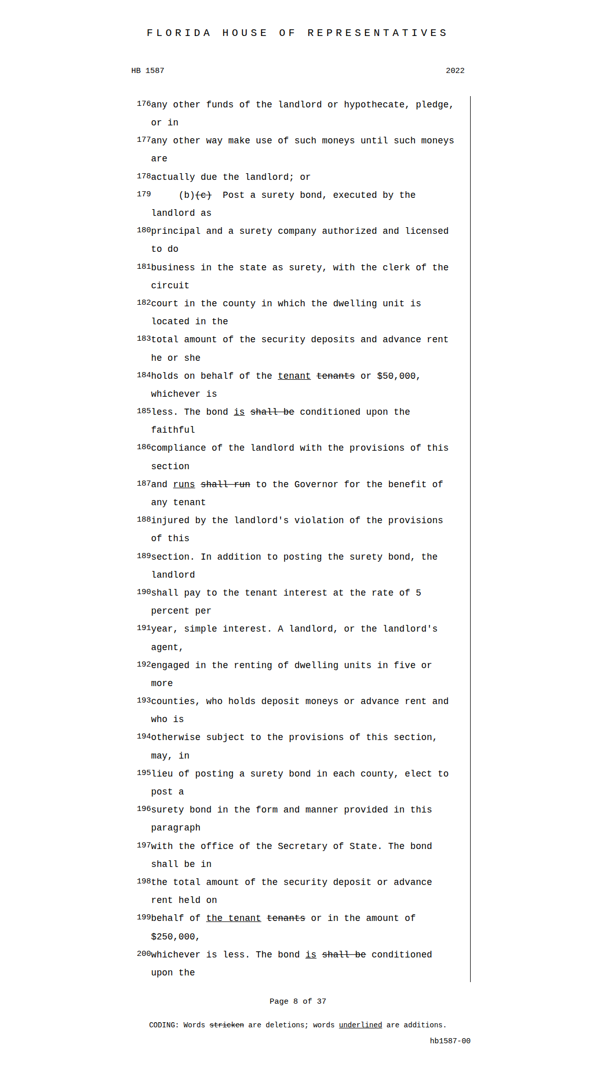FLORIDA HOUSE OF REPRESENTATIVES
HB 1587 2022
| 176 | any other funds of the landlord or hypothecate, pledge, or in |
| 177 | any other way make use of such moneys until such moneys are |
| 178 | actually due the landlord; or |
| 179 | (b) (c) Post a surety bond, executed by the landlord as |
| 180 | principal and a surety company authorized and licensed to do |
| 181 | business in the state as surety, with the clerk of the circuit |
| 182 | court in the county in which the dwelling unit is located in the |
| 183 | total amount of the security deposits and advance rent he or she |
| 184 | holds on behalf of the tenant tenants or $50,000, whichever is |
| 185 | less. The bond is shall be conditioned upon the faithful |
| 186 | compliance of the landlord with the provisions of this section |
| 187 | and runs shall run to the Governor for the benefit of any tenant |
| 188 | injured by the landlord's violation of the provisions of this |
| 189 | section. In addition to posting the surety bond, the landlord |
| 190 | shall pay to the tenant interest at the rate of 5 percent per |
| 191 | year, simple interest. A landlord, or the landlord's agent, |
| 192 | engaged in the renting of dwelling units in five or more |
| 193 | counties, who holds deposit moneys or advance rent and who is |
| 194 | otherwise subject to the provisions of this section, may, in |
| 195 | lieu of posting a surety bond in each county, elect to post a |
| 196 | surety bond in the form and manner provided in this paragraph |
| 197 | with the office of the Secretary of State. The bond shall be in |
| 198 | the total amount of the security deposit or advance rent held on |
| 199 | behalf of the tenant tenants or in the amount of $250,000, |
| 200 | whichever is less. The bond is shall be conditioned upon the |
Page 8 of 37
CODING: Words stricken are deletions; words underlined are additions.
hb1587-00